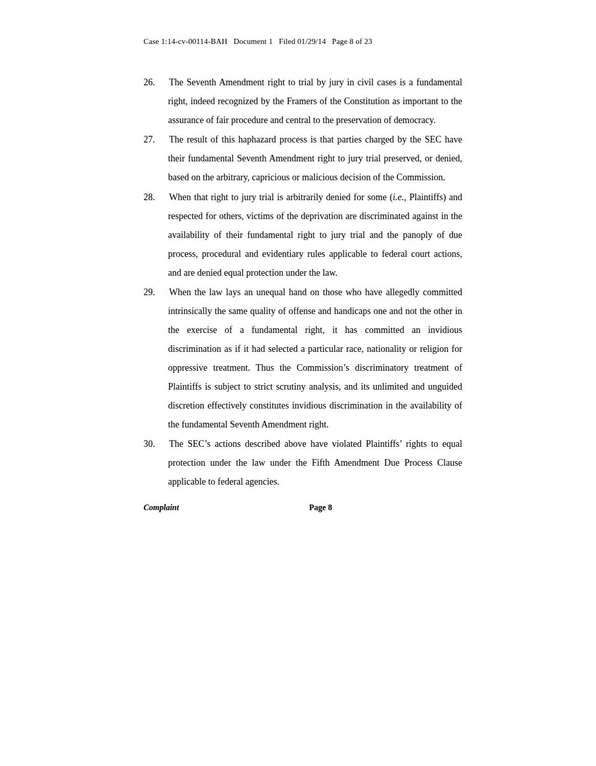Case 1:14-cv-00114-BAH Document 1 Filed 01/29/14 Page 8 of 23
26. The Seventh Amendment right to trial by jury in civil cases is a fundamental right, indeed recognized by the Framers of the Constitution as important to the assurance of fair procedure and central to the preservation of democracy.
27. The result of this haphazard process is that parties charged by the SEC have their fundamental Seventh Amendment right to jury trial preserved, or denied, based on the arbitrary, capricious or malicious decision of the Commission.
28. When that right to jury trial is arbitrarily denied for some (i.e., Plaintiffs) and respected for others, victims of the deprivation are discriminated against in the availability of their fundamental right to jury trial and the panoply of due process, procedural and evidentiary rules applicable to federal court actions, and are denied equal protection under the law.
29. When the law lays an unequal hand on those who have allegedly committed intrinsically the same quality of offense and handicaps one and not the other in the exercise of a fundamental right, it has committed an invidious discrimination as if it had selected a particular race, nationality or religion for oppressive treatment. Thus the Commission’s discriminatory treatment of Plaintiffs is subject to strict scrutiny analysis, and its unlimited and unguided discretion effectively constitutes invidious discrimination in the availability of the fundamental Seventh Amendment right.
30. The SEC’s actions described above have violated Plaintiffs’ rights to equal protection under the law under the Fifth Amendment Due Process Clause applicable to federal agencies.
Complaint
Page 8